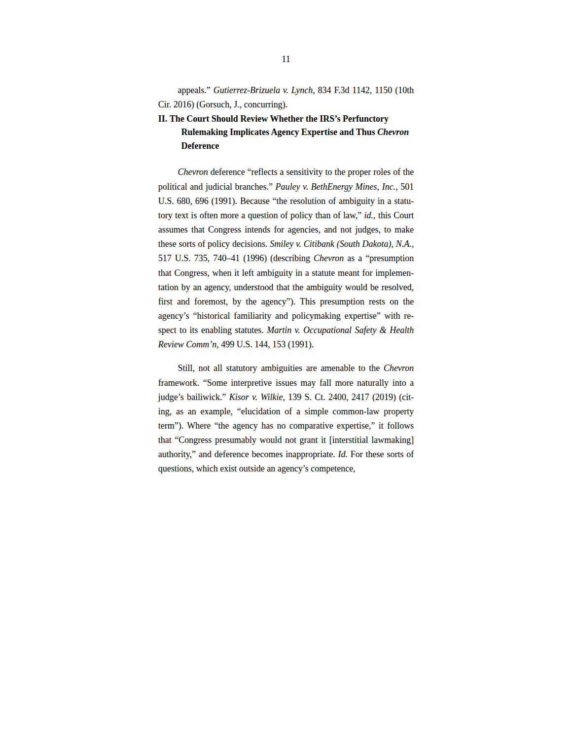11
appeals.” Gutierrez-Brizuela v. Lynch, 834 F.3d 1142, 1150 (10th Cir. 2016) (Gorsuch, J., concurring).
II. The Court Should Review Whether the IRS’s Perfunctory Rulemaking Implicates Agency Expertise and Thus Chevron Deference
Chevron deference “reflects a sensitivity to the proper roles of the political and judicial branches.” Pauley v. BethEnergy Mines, Inc., 501 U.S. 680, 696 (1991). Because “the resolution of ambiguity in a statutory text is often more a question of policy than of law,” id., this Court assumes that Congress intends for agencies, and not judges, to make these sorts of policy decisions. Smiley v. Citibank (South Dakota), N.A., 517 U.S. 735, 740–41 (1996) (describing Chevron as a “presumption that Congress, when it left ambiguity in a statute meant for implementation by an agency, understood that the ambiguity would be resolved, first and foremost, by the agency”). This presumption rests on the agency’s “historical familiarity and policymaking expertise” with respect to its enabling statutes. Martin v. Occupational Safety & Health Review Comm’n, 499 U.S. 144, 153 (1991).
Still, not all statutory ambiguities are amenable to the Chevron framework. “Some interpretive issues may fall more naturally into a judge’s bailiwick.” Kisor v. Wilkie, 139 S. Ct. 2400, 2417 (2019) (citing, as an example, “elucidation of a simple common-law property term”). Where “the agency has no comparative expertise,” it follows that “Congress presumably would not grant it [interstitial lawmaking] authority,” and deference becomes inappropriate. Id. For these sorts of questions, which exist outside an agency’s competence,